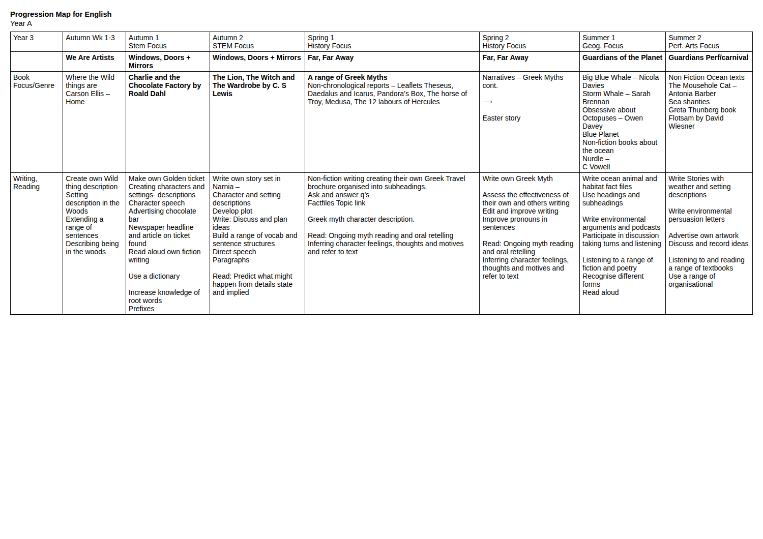Progression Map for English
Year A
| Year 3 | Autumn Wk 1-3 | Autumn 1 Stem Focus | Autumn 2 STEM Focus | Spring 1 History Focus | Spring 2 History Focus | Summer 1 Geog. Focus | Summer 2 Perf. Arts Focus |
| | We Are Artists | Windows, Doors + Mirrors | Windows, Doors + Mirrors | Far, Far Away | Far, Far Away | Guardians of the Planet | Guardians Perf/carnival |
| Book Focus/Genre | Where the Wild things are Carson Ellis – Home | Charlie and the Chocolate Factory by Roald Dahl | The Lion, The Witch and The Wardrobe by C. S Lewis | A range of Greek Myths Non-chronological reports – Leaflets Theseus, Daedalus and Icarus, Pandora’s Box, The horse of Troy, Medusa, The 12 labours of Hercules | Narratives – Greek Myths cont. ⟶ Easter story | Big Blue Whale – Nicola Davies Storm Whale – Sarah Brennan Obsessive about Octopuses – Owen Davey Blue Planet Non-fiction books about the ocean Nurdle – C Vowell | Non Fiction Ocean texts The Mousehole Cat – Antonia Barber Sea shanties Greta Thunberg book Flotsam by David Wiesner |
| Writing, Reading | Create own Wild thing description Setting description in the Woods Extending a range of sentences Describing being in the woods | Make own Golden ticket Creating characters and settings- descriptions Character speech Advertising chocolate bar Newspaper headline and article on ticket found Read aloud own fiction writing Use a dictionary Increase knowledge of root words Prefixes | Write own story set in Narnia – Character and setting descriptions Develop plot Write: Discuss and plan ideas Build a range of vocab and sentence structures Direct speech Paragraphs Read: Predict what might happen from details state and implied | Non-fiction writing creating their own Greek Travel brochure organised into subheadings. Ask and answer q’s Factfiles Topic link Greek myth character description. Read: Ongoing myth reading and oral retelling Inferring character feelings, thoughts and motives and refer to text | Write own Greek Myth Assess the effectiveness of their own and others writing Edit and improve writing Improve pronouns in sentences Read: Ongoing myth reading and oral retelling Inferring character feelings, thoughts and motives and refer to text | Write ocean animal and habitat fact files Use headings and subheadings Write environmental arguments and podcasts Participate in discussion taking turns and listening Listening to a range of fiction and poetry Recognise different forms Read aloud | Write Stories with weather and setting descriptions Write environmental persuasion letters Advertise own artwork Discuss and record ideas Listening to and reading a range of textbooks Use a range of organisational |